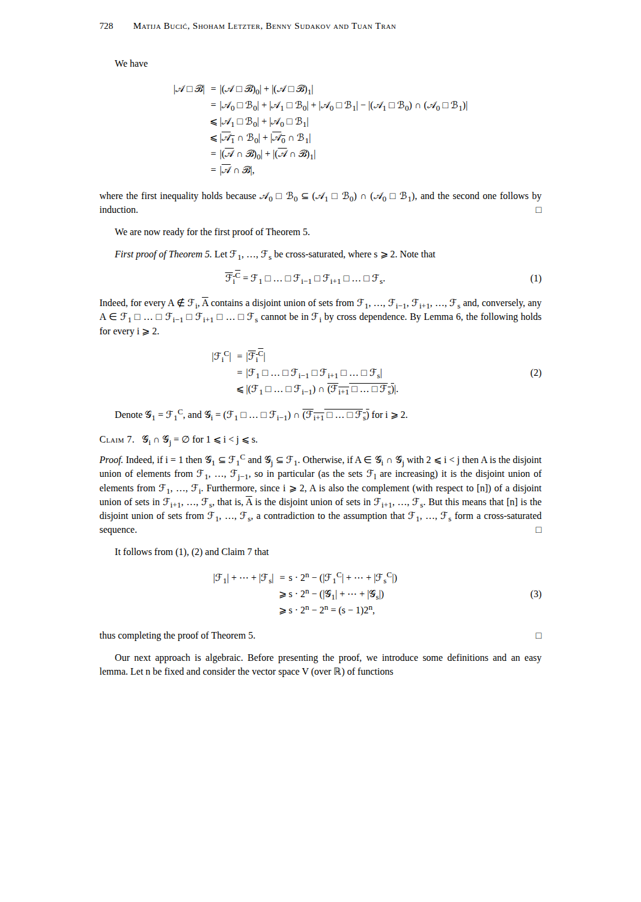728 Matija Bucić, Shoham Letzter, Benny Sudakov and Tuan Tran
We have
| /𝒜 □ ℬ/ | = | /(𝒜 □ ℬ) 0 / + /(𝒜 □ ℬ) 1 / |
| | = | /𝒜 0 □ ℬ 0 / + /𝒜 1 □ ℬ 0 / + /𝒜 0 □ ℬ 1 / − /(𝒜 1 □ ℬ 0 ) ∩ (𝒜 0 □ ℬ 1 )/ |
| | ⩽ | /𝒜 1 □ ℬ 0 / + /𝒜 0 □ ℬ 1 / |
| | ⩽ | / 𝒜 1 ∩ ℬ 0 / + / 𝒜 0 ∩ ℬ 1 / |
| | = | /( 𝒜 ∩ ℬ) 0 / + /( 𝒜 ∩ ℬ) 1 / |
| | = | / 𝒜 ∩ ℬ/, |
where the first inequality holds because 𝒜0 □ ℬ0 ⊆ (𝒜1 □ ℬ0) ∩ (𝒜0 □ ℬ1), and the second one follows by induction. □
We are now ready for the first proof of Theorem 5.
First proof of Theorem 5. Let ℱ1, …, ℱs be cross-saturated, where s ⩾ 2. Note that
ℱiC = ℱ1 □ … □ ℱi−1 □ ℱi+1 □ … □ ℱs.
(1)
Indeed, for every A ∉ ℱi, A contains a disjoint union of sets from ℱ1, …, ℱi−1, ℱi+1, …, ℱs and, conversely, any A ∈ ℱ1 □ … □ ℱi−1 □ ℱi+1 □ … □ ℱs cannot be in ℱi by cross dependence. By Lemma 6, the following holds for every i ⩾ 2.
| /ℱ i C / | = | / ℱ i C / |
| | = | /ℱ 1 □ … □ ℱ i−1 □ ℱ i+1 □ … □ ℱ s / |
| | ⩽ | /(ℱ 1 □ … □ ℱ i−1 ) ∩ (ℱ i+1 □ … □ ℱ s ) /. |
(2)
Denote 𝒢1 = ℱ1C, and 𝒢i = (ℱ1 □ … □ ℱi−1) ∩ (ℱi+1 □ … □ ℱs) for i ⩾ 2.
Claim 7. 𝒢i ∩ 𝒢j = ∅ for 1 ⩽ i < j ⩽ s.
Proof. Indeed, if i = 1 then 𝒢1 ⊆ ℱ1C and 𝒢j ⊆ ℱ1. Otherwise, if A ∈ 𝒢i ∩ 𝒢j with 2 ⩽ i < j then A is the disjoint union of elements from ℱ1, …, ℱj−1, so in particular (as the sets ℱl are increasing) it is the disjoint union of elements from ℱ1, …, ℱi. Furthermore, since i ⩾ 2, A is also the complement (with respect to [n]) of a disjoint union of sets in ℱi+1, …, ℱs, that is, A is the disjoint union of sets in ℱi+1, …, ℱs. But this means that [n] is the disjoint union of sets from ℱ1, …, ℱs, a contradiction to the assumption that ℱ1, …, ℱs form a cross-saturated sequence. □
It follows from (1), (2) and Claim 7 that
| /ℱ 1 / + ⋯ + /ℱ s / | = | s · 2 n − (/ℱ 1 C / + ⋯ + /ℱ s C /) |
| | ⩾ | s · 2 n − (/𝒢 1 / + ⋯ + /𝒢 s /) |
| | ⩾ | s · 2 n − 2 n = (s − 1)2 n , |
(3)
thus completing the proof of Theorem 5. □
Our next approach is algebraic. Before presenting the proof, we introduce some definitions and an easy lemma. Let n be fixed and consider the vector space V (over ℝ) of functions